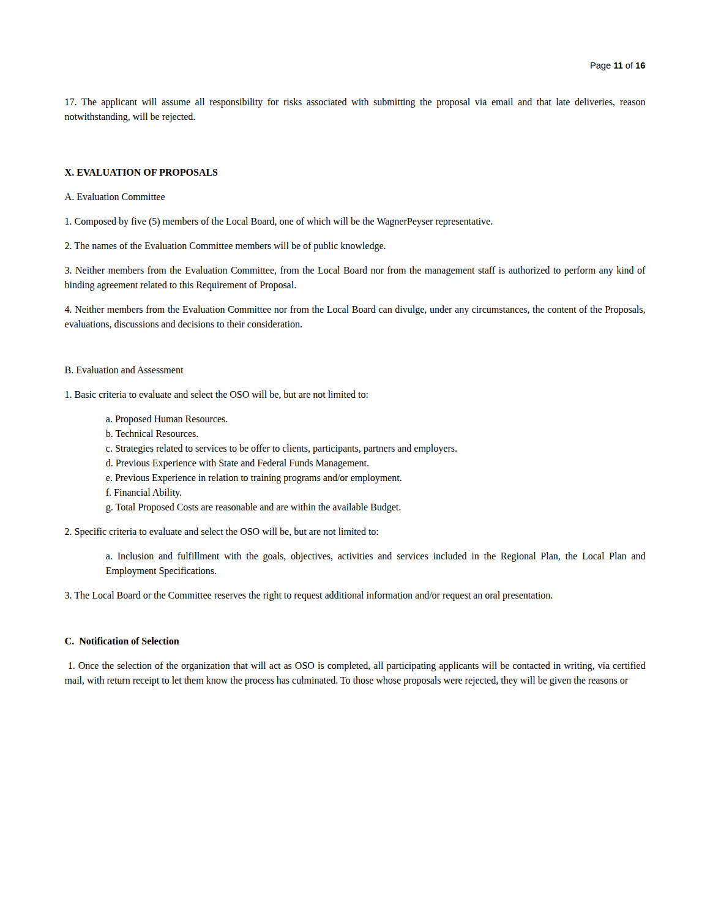Page 11 of 16
17. The applicant will assume all responsibility for risks associated with submitting the proposal via email and that late deliveries, reason notwithstanding, will be rejected.
X. EVALUATION OF PROPOSALS
A. Evaluation Committee
1. Composed by five (5) members of the Local Board, one of which will be the WagnerPeyser representative.
2. The names of the Evaluation Committee members will be of public knowledge.
3. Neither members from the Evaluation Committee, from the Local Board nor from the management staff is authorized to perform any kind of binding agreement related to this Requirement of Proposal.
4. Neither members from the Evaluation Committee nor from the Local Board can divulge, under any circumstances, the content of the Proposals, evaluations, discussions and decisions to their consideration.
B. Evaluation and Assessment
1. Basic criteria to evaluate and select the OSO will be, but are not limited to:
a. Proposed Human Resources.
b. Technical Resources.
c. Strategies related to services to be offer to clients, participants, partners and employers.
d. Previous Experience with State and Federal Funds Management.
e. Previous Experience in relation to training programs and/or employment.
f. Financial Ability.
g. Total Proposed Costs are reasonable and are within the available Budget.
2. Specific criteria to evaluate and select the OSO will be, but are not limited to:
a. Inclusion and fulfillment with the goals, objectives, activities and services included in the Regional Plan, the Local Plan and Employment Specifications.
3. The Local Board or the Committee reserves the right to request additional information and/or request an oral presentation.
C. Notification of Selection
1. Once the selection of the organization that will act as OSO is completed, all participating applicants will be contacted in writing, via certified mail, with return receipt to let them know the process has culminated. To those whose proposals were rejected, they will be given the reasons or